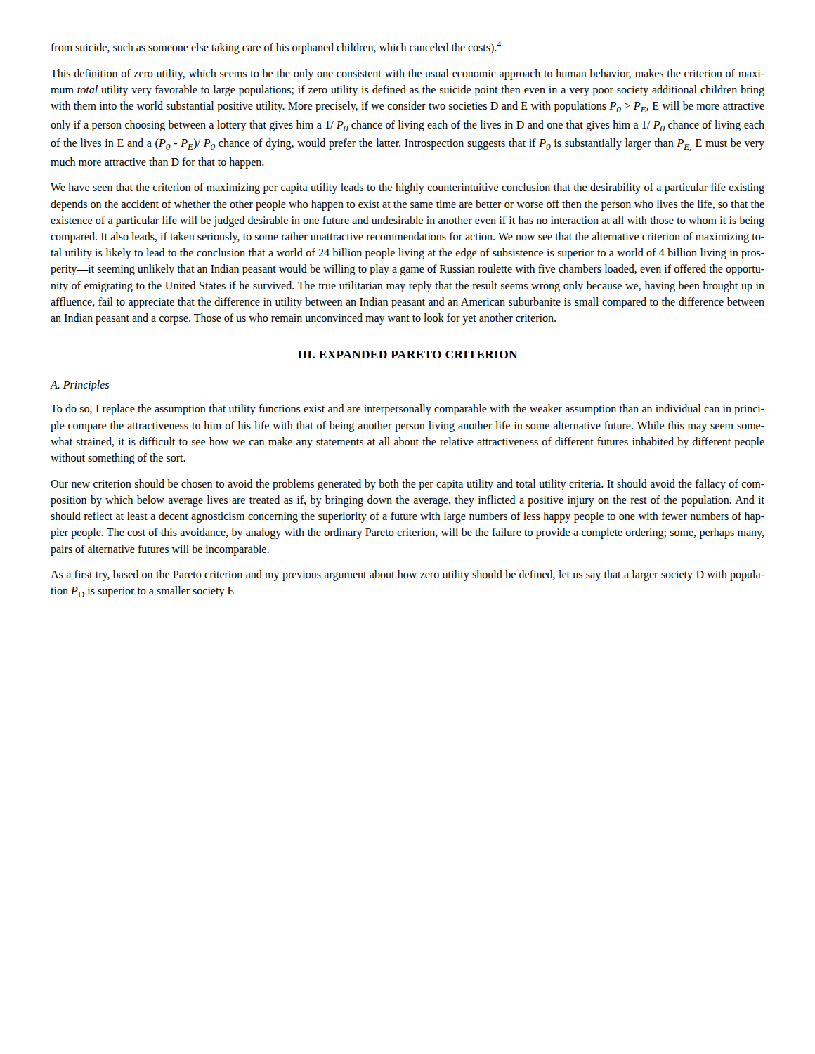from suicide, such as someone else taking care of his orphaned children, which canceled the costs).4
This definition of zero utility, which seems to be the only one consistent with the usual economic approach to human behavior, makes the criterion of maximum total utility very favorable to large populations; if zero utility is defined as the suicide point then even in a very poor society additional children bring with them into the world substantial positive utility. More precisely, if we consider two societies D and E with populations P0 > PE, E will be more attractive only if a person choosing between a lottery that gives him a 1/ P0 chance of living each of the lives in D and one that gives him a 1/ P0 chance of living each of the lives in E and a (P0 - PE)/ P0 chance of dying, would prefer the latter. Introspection suggests that if P0 is substantially larger than PE, E must be very much more attractive than D for that to happen.
We have seen that the criterion of maximizing per capita utility leads to the highly counterintuitive conclusion that the desirability of a particular life existing depends on the accident of whether the other people who happen to exist at the same time are better or worse off then the person who lives the life, so that the existence of a particular life will be judged desirable in one future and undesirable in another even if it has no interaction at all with those to whom it is being compared. It also leads, if taken seriously, to some rather unattractive recommendations for action. We now see that the alternative criterion of maximizing total utility is likely to lead to the conclusion that a world of 24 billion people living at the edge of subsistence is superior to a world of 4 billion living in prosperity—it seeming unlikely that an Indian peasant would be willing to play a game of Russian roulette with five chambers loaded, even if offered the opportunity of emigrating to the United States if he survived. The true utilitarian may reply that the result seems wrong only because we, having been brought up in affluence, fail to appreciate that the difference in utility between an Indian peasant and an American suburbanite is small compared to the difference between an Indian peasant and a corpse. Those of us who remain unconvinced may want to look for yet another criterion.
III. EXPANDED PARETO CRITERION
A. Principles
To do so, I replace the assumption that utility functions exist and are interpersonally comparable with the weaker assumption than an individual can in principle compare the attractiveness to him of his life with that of being another person living another life in some alternative future. While this may seem somewhat strained, it is difficult to see how we can make any statements at all about the relative attractiveness of different futures inhabited by different people without something of the sort.
Our new criterion should be chosen to avoid the problems generated by both the per capita utility and total utility criteria. It should avoid the fallacy of composition by which below average lives are treated as if, by bringing down the average, they inflicted a positive injury on the rest of the population. And it should reflect at least a decent agnosticism concerning the superiority of a future with large numbers of less happy people to one with fewer numbers of happier people. The cost of this avoidance, by analogy with the ordinary Pareto criterion, will be the failure to provide a complete ordering; some, perhaps many, pairs of alternative futures will be incomparable.
As a first try, based on the Pareto criterion and my previous argument about how zero utility should be defined, let us say that a larger society D with population PD is superior to a smaller society E